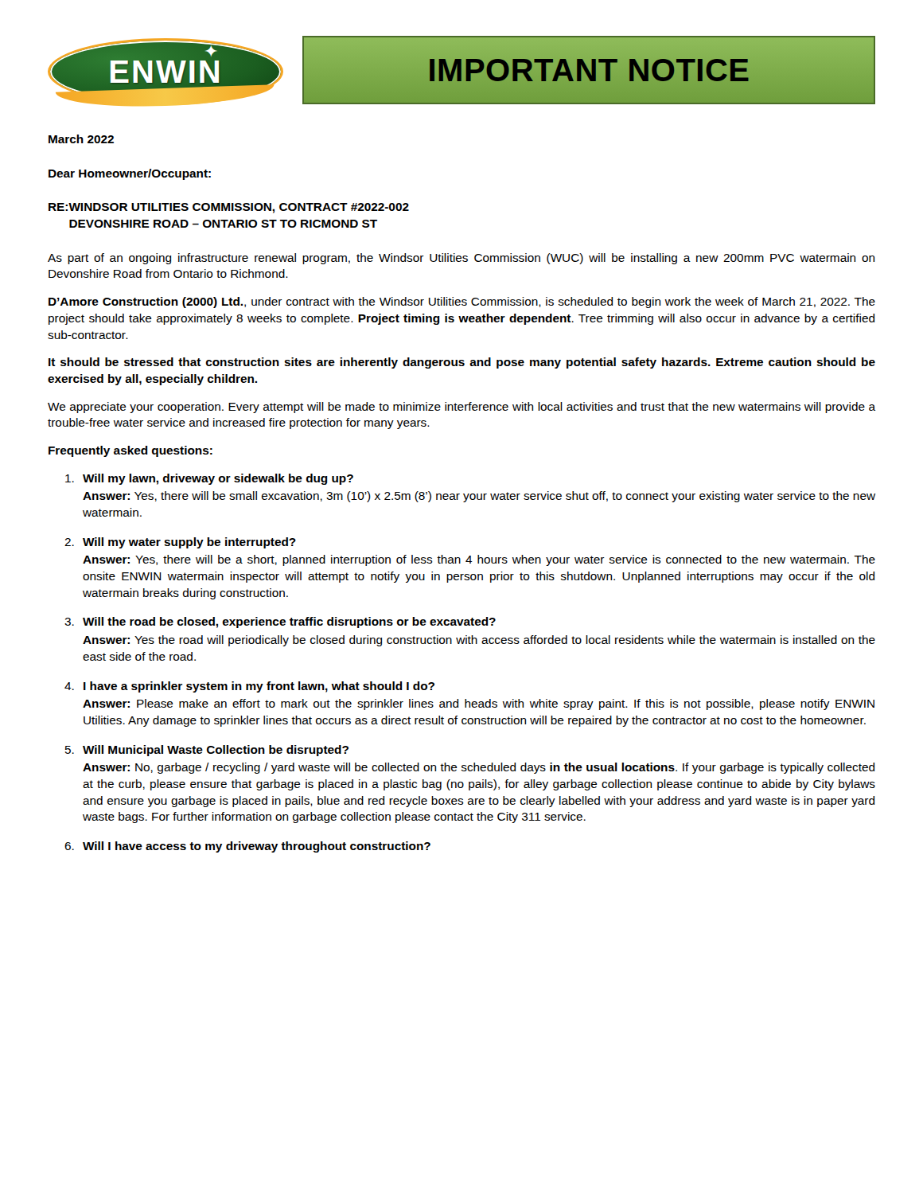ENWIN
✦
IMPORTANT NOTICE
March 2022
Dear Homeowner/Occupant:
| RE: | WINDSOR UTILITIES COMMISSION, CONTRACT #2022-002 DEVONSHIRE ROAD – ONTARIO ST TO RICMOND ST |
As part of an ongoing infrastructure renewal program, the Windsor Utilities Commission (WUC) will be installing a new 200mm PVC watermain on Devonshire Road from Ontario to Richmond.
D’Amore Construction (2000) Ltd., under contract with the Windsor Utilities Commission, is scheduled to begin work the week of March 21, 2022. The project should take approximately 8 weeks to complete. Project timing is weather dependent. Tree trimming will also occur in advance by a certified sub-contractor.
It should be stressed that construction sites are inherently dangerous and pose many potential safety hazards. Extreme caution should be exercised by all, especially children.
We appreciate your cooperation. Every attempt will be made to minimize interference with local activities and trust that the new watermains will provide a trouble-free water service and increased fire protection for many years.
Frequently asked questions:
Will my lawn, driveway or sidewalk be dug up? Answer: Yes, there will be small excavation, 3m (10’) x 2.5m (8’) near your water service shut off, to connect your existing water service to the new watermain.
Will my water supply be interrupted? Answer: Yes, there will be a short, planned interruption of less than 4 hours when your water service is connected to the new watermain. The onsite ENWIN watermain inspector will attempt to notify you in person prior to this shutdown. Unplanned interruptions may occur if the old watermain breaks during construction.
Will the road be closed, experience traffic disruptions or be excavated? Answer: Yes the road will periodically be closed during construction with access afforded to local residents while the watermain is installed on the east side of the road.
I have a sprinkler system in my front lawn, what should I do? Answer: Please make an effort to mark out the sprinkler lines and heads with white spray paint. If this is not possible, please notify ENWIN Utilities. Any damage to sprinkler lines that occurs as a direct result of construction will be repaired by the contractor at no cost to the homeowner.
Will Municipal Waste Collection be disrupted? Answer: No, garbage / recycling / yard waste will be collected on the scheduled days in the usual locations. If your garbage is typically collected at the curb, please ensure that garbage is placed in a plastic bag (no pails), for alley garbage collection please continue to abide by City bylaws and ensure you garbage is placed in pails, blue and red recycle boxes are to be clearly labelled with your address and yard waste is in paper yard waste bags. For further information on garbage collection please contact the City 311 service.
Will I have access to my driveway throughout construction?